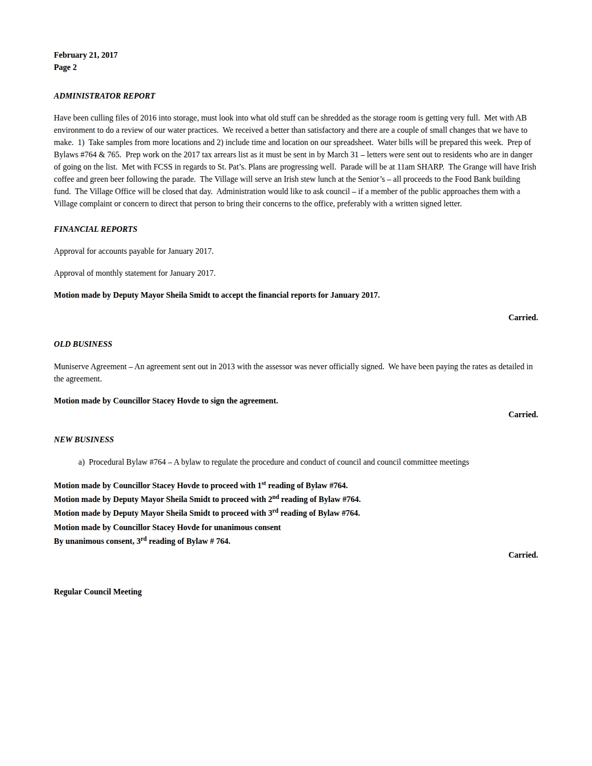February 21, 2017
Page 2
ADMINISTRATOR REPORT
Have been culling files of 2016 into storage, must look into what old stuff can be shredded as the storage room is getting very full. Met with AB environment to do a review of our water practices. We received a better than satisfactory and there are a couple of small changes that we have to make. 1) Take samples from more locations and 2) include time and location on our spreadsheet. Water bills will be prepared this week. Prep of Bylaws #764 & 765. Prep work on the 2017 tax arrears list as it must be sent in by March 31 – letters were sent out to residents who are in danger of going on the list. Met with FCSS in regards to St. Pat’s. Plans are progressing well. Parade will be at 11am SHARP. The Grange will have Irish coffee and green beer following the parade. The Village will serve an Irish stew lunch at the Senior’s – all proceeds to the Food Bank building fund. The Village Office will be closed that day. Administration would like to ask council – if a member of the public approaches them with a Village complaint or concern to direct that person to bring their concerns to the office, preferably with a written signed letter.
FINANCIAL REPORTS
Approval for accounts payable for January 2017.
Approval of monthly statement for January 2017.
Motion made by Deputy Mayor Sheila Smidt to accept the financial reports for January 2017.
Carried.
OLD BUSINESS
Muniserve Agreement – An agreement sent out in 2013 with the assessor was never officially signed. We have been paying the rates as detailed in the agreement.
Motion made by Councillor Stacey Hovde to sign the agreement.
Carried.
NEW BUSINESS
a) Procedural Bylaw #764 – A bylaw to regulate the procedure and conduct of council and council committee meetings
Motion made by Councillor Stacey Hovde to proceed with 1st reading of Bylaw #764.
Motion made by Deputy Mayor Sheila Smidt to proceed with 2nd reading of Bylaw #764.
Motion made by Deputy Mayor Sheila Smidt to proceed with 3rd reading of Bylaw #764.
Motion made by Councillor Stacey Hovde for unanimous consent
By unanimous consent, 3rd reading of Bylaw # 764.
Carried.
Regular Council Meeting